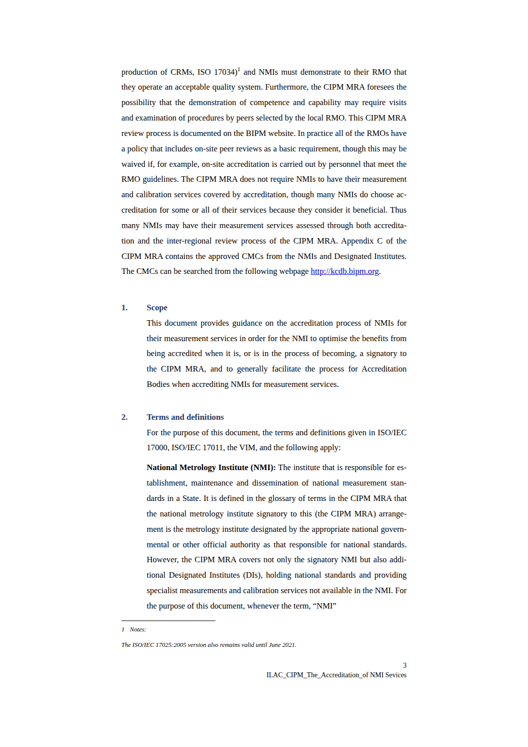production of CRMs, ISO 17034)1 and NMIs must demonstrate to their RMO that they operate an acceptable quality system. Furthermore, the CIPM MRA foresees the possibility that the demonstration of competence and capability may require visits and examination of procedures by peers selected by the local RMO. This CIPM MRA review process is documented on the BIPM website. In practice all of the RMOs have a policy that includes on-site peer reviews as a basic requirement, though this may be waived if, for example, on-site accreditation is carried out by personnel that meet the RMO guidelines. The CIPM MRA does not require NMIs to have their measurement and calibration services covered by accreditation, though many NMIs do choose accreditation for some or all of their services because they consider it beneficial. Thus many NMIs may have their measurement services assessed through both accreditation and the inter-regional review process of the CIPM MRA. Appendix C of the CIPM MRA contains the approved CMCs from the NMIs and Designated Institutes. The CMCs can be searched from the following webpage http://kcdb.bipm.org.
1. Scope
This document provides guidance on the accreditation process of NMIs for their measurement services in order for the NMI to optimise the benefits from being accredited when it is, or is in the process of becoming, a signatory to the CIPM MRA, and to generally facilitate the process for Accreditation Bodies when accrediting NMIs for measurement services.
2. Terms and definitions
For the purpose of this document, the terms and definitions given in ISO/IEC 17000, ISO/IEC 17011, the VIM, and the following apply:
National Metrology Institute (NMI): The institute that is responsible for establishment, maintenance and dissemination of national measurement standards in a State. It is defined in the glossary of terms in the CIPM MRA that the national metrology institute signatory to this (the CIPM MRA) arrangement is the metrology institute designated by the appropriate national governmental or other official authority as that responsible for national standards. However, the CIPM MRA covers not only the signatory NMI but also additional Designated Institutes (DIs), holding national standards and providing specialist measurements and calibration services not available in the NMI. For the purpose of this document, whenever the term, “NMI”
1 Notes:
The ISO/IEC 17025:2005 version also remains valid until June 2021.
3
ILAC_CIPM_The_Accreditation_of NMI Sevices